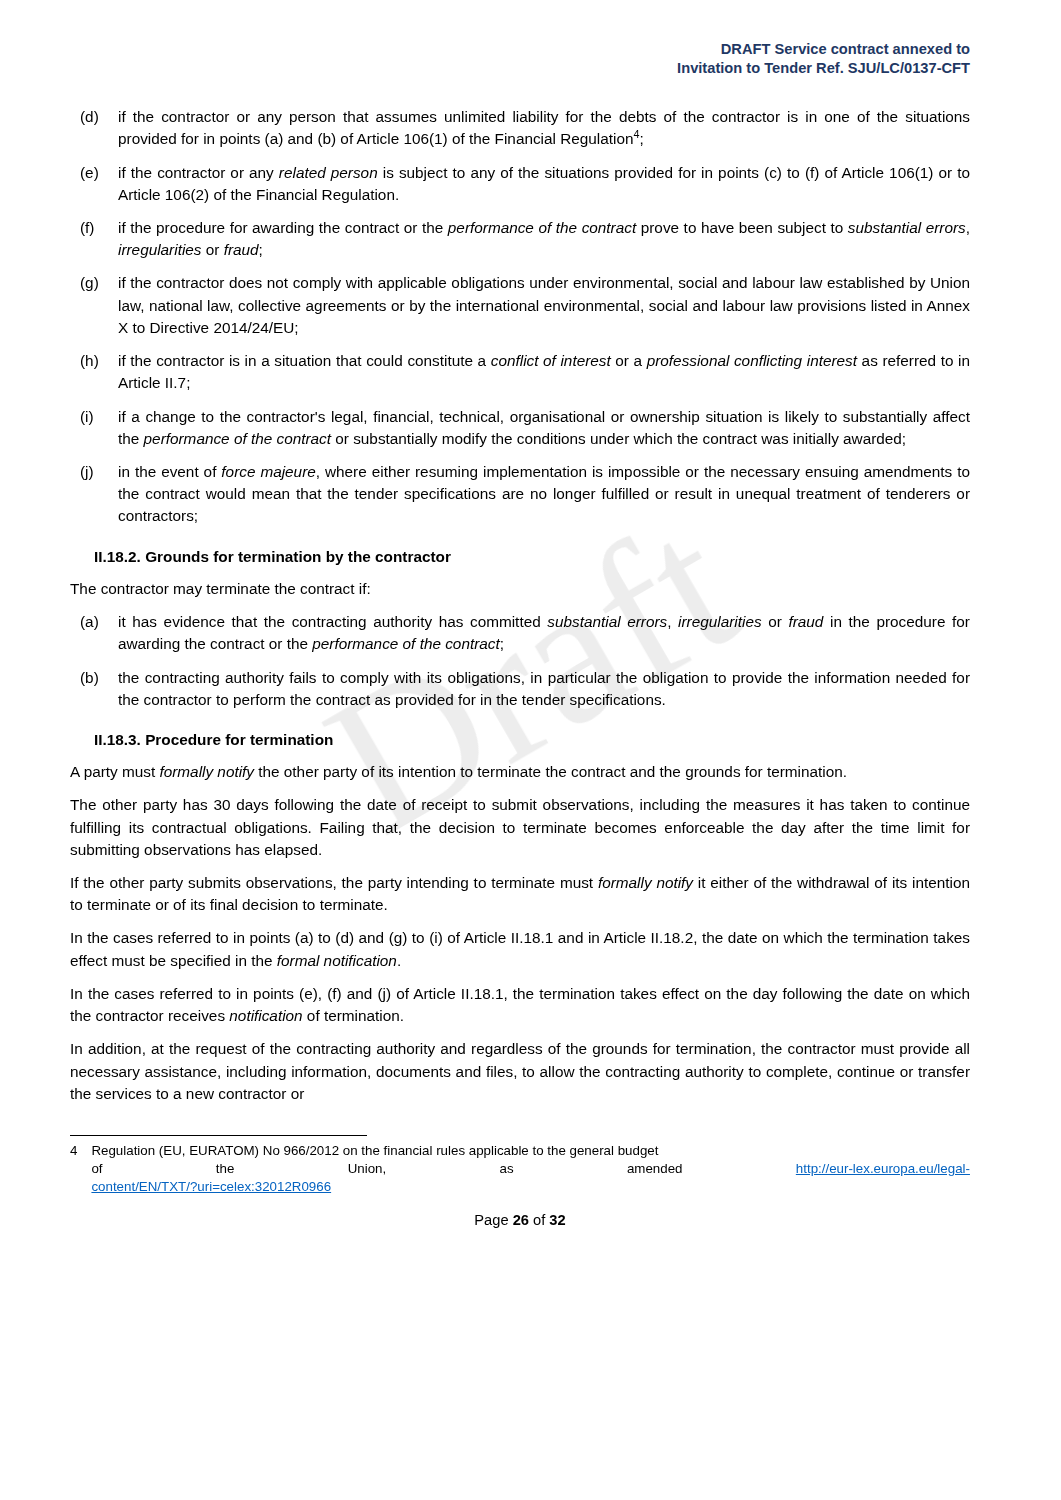Draft
DRAFT Service contract annexed to
Invitation to Tender Ref. SJU/LC/0137-CFT
(d) if the contractor or any person that assumes unlimited liability for the debts of the contractor is in one of the situations provided for in points (a) and (b) of Article 106(1) of the Financial Regulation4;
(e) if the contractor or any related person is subject to any of the situations provided for in points (c) to (f) of Article 106(1) or to Article 106(2) of the Financial Regulation.
(f) if the procedure for awarding the contract or the performance of the contract prove to have been subject to substantial errors, irregularities or fraud;
(g) if the contractor does not comply with applicable obligations under environmental, social and labour law established by Union law, national law, collective agreements or by the international environmental, social and labour law provisions listed in Annex X to Directive 2014/24/EU;
(h) if the contractor is in a situation that could constitute a conflict of interest or a professional conflicting interest as referred to in Article II.7;
(i) if a change to the contractor's legal, financial, technical, organisational or ownership situation is likely to substantially affect the performance of the contract or substantially modify the conditions under which the contract was initially awarded;
(j) in the event of force majeure, where either resuming implementation is impossible or the necessary ensuing amendments to the contract would mean that the tender specifications are no longer fulfilled or result in unequal treatment of tenderers or contractors;
II.18.2. Grounds for termination by the contractor
The contractor may terminate the contract if:
(a) it has evidence that the contracting authority has committed substantial errors, irregularities or fraud in the procedure for awarding the contract or the performance of the contract;
(b) the contracting authority fails to comply with its obligations, in particular the obligation to provide the information needed for the contractor to perform the contract as provided for in the tender specifications.
II.18.3. Procedure for termination
A party must formally notify the other party of its intention to terminate the contract and the grounds for termination.
The other party has 30 days following the date of receipt to submit observations, including the measures it has taken to continue fulfilling its contractual obligations. Failing that, the decision to terminate becomes enforceable the day after the time limit for submitting observations has elapsed.
If the other party submits observations, the party intending to terminate must formally notify it either of the withdrawal of its intention to terminate or of its final decision to terminate.
In the cases referred to in points (a) to (d) and (g) to (i) of Article II.18.1 and in Article II.18.2, the date on which the termination takes effect must be specified in the formal notification.
In the cases referred to in points (e), (f) and (j) of Article II.18.1, the termination takes effect on the day following the date on which the contractor receives notification of termination.
In addition, at the request of the contracting authority and regardless of the grounds for termination, the contractor must provide all necessary assistance, including information, documents and files, to allow the contracting authority to complete, continue or transfer the services to a new contractor or
4 Regulation (EU, EURATOM) No 966/2012 on the financial rules applicable to the general budget of the Union, as amended http://eur-lex.europa.eu/legal- content/EN/TXT/?uri=celex:32012R0966
Page 26 of 32